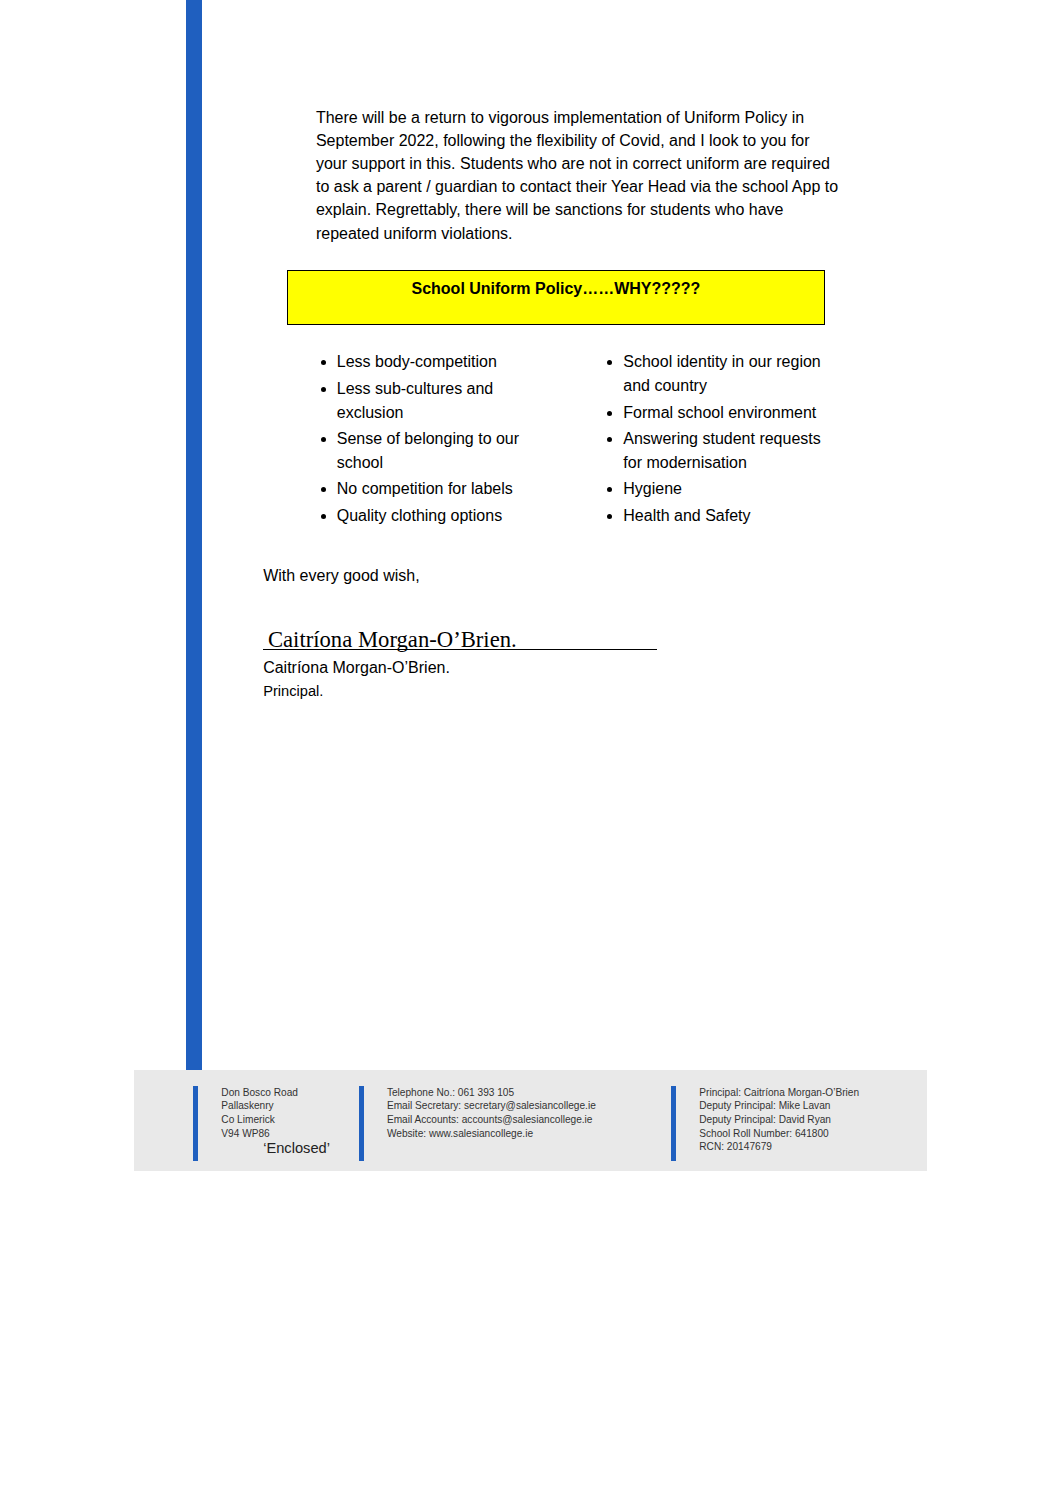There will be a return to vigorous implementation of Uniform Policy in September 2022, following the flexibility of Covid, and I look to you for your support in this. Students who are not in correct uniform are required to ask a parent / guardian to contact their Year Head via the school App to explain. Regrettably, there will be sanctions for students who have repeated uniform violations.
School Uniform Policy……WHY?????
Less body-competition
Less sub-cultures and exclusion
Sense of belonging to our school
No competition for labels
Quality clothing options
School identity in our region and country
Formal school environment
Answering student requests for modernisation
Hygiene
Health and Safety
With every good wish,
Caitríona Morgan‑O’Brien.
Caitríona Morgan-O’Brien.
Principal.
‘Enclosed’
Don Bosco Road
Pallaskenry
Co Limerick
V94 WP86
Telephone No.: 061 393 105
Email Secretary: secretary@salesiancollege.ie
Email Accounts: accounts@salesiancollege.ie
Website: www.salesiancollege.ie
Principal: Caitríona Morgan-O’Brien
Deputy Principal: Mike Lavan
Deputy Principal: David Ryan
School Roll Number: 641800
RCN: 20147679